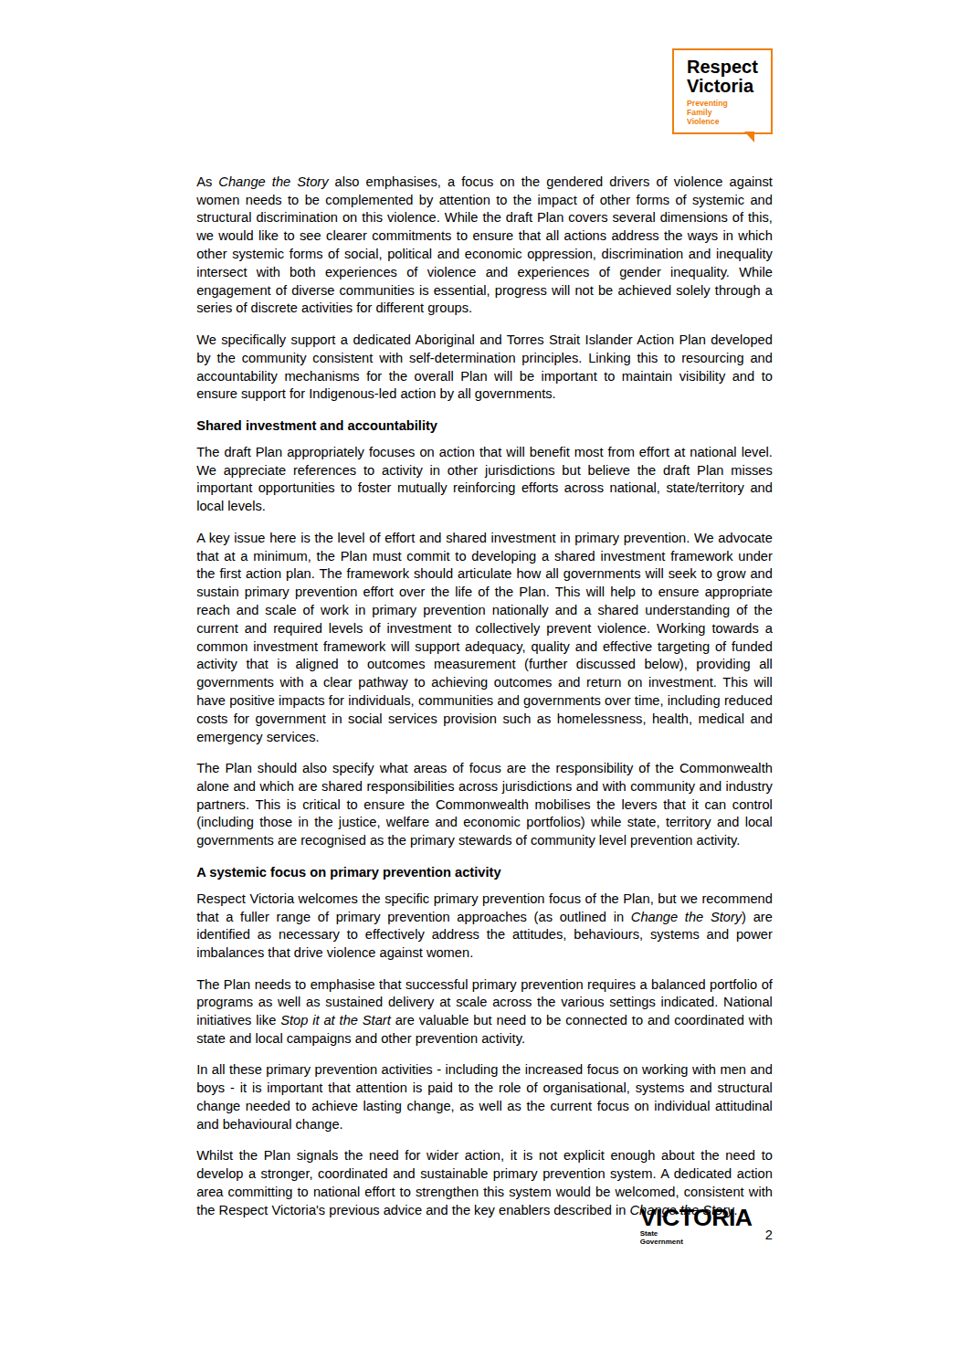Respect
Victoria
Preventing
Family
Violence
As Change the Story also emphasises, a focus on the gendered drivers of violence against women needs to be complemented by attention to the impact of other forms of systemic and structural discrimination on this violence. While the draft Plan covers several dimensions of this, we would like to see clearer commitments to ensure that all actions address the ways in which other systemic forms of social, political and economic oppression, discrimination and inequality intersect with both experiences of violence and experiences of gender inequality. While engagement of diverse communities is essential, progress will not be achieved solely through a series of discrete activities for different groups.
We specifically support a dedicated Aboriginal and Torres Strait Islander Action Plan developed by the community consistent with self-determination principles. Linking this to resourcing and accountability mechanisms for the overall Plan will be important to maintain visibility and to ensure support for Indigenous-led action by all governments.
Shared investment and accountability
The draft Plan appropriately focuses on action that will benefit most from effort at national level. We appreciate references to activity in other jurisdictions but believe the draft Plan misses important opportunities to foster mutually reinforcing efforts across national, state/territory and local levels.
A key issue here is the level of effort and shared investment in primary prevention. We advocate that at a minimum, the Plan must commit to developing a shared investment framework under the first action plan. The framework should articulate how all governments will seek to grow and sustain primary prevention effort over the life of the Plan. This will help to ensure appropriate reach and scale of work in primary prevention nationally and a shared understanding of the current and required levels of investment to collectively prevent violence. Working towards a common investment framework will support adequacy, quality and effective targeting of funded activity that is aligned to outcomes measurement (further discussed below), providing all governments with a clear pathway to achieving outcomes and return on investment. This will have positive impacts for individuals, communities and governments over time, including reduced costs for government in social services provision such as homelessness, health, medical and emergency services.
The Plan should also specify what areas of focus are the responsibility of the Commonwealth alone and which are shared responsibilities across jurisdictions and with community and industry partners. This is critical to ensure the Commonwealth mobilises the levers that it can control (including those in the justice, welfare and economic portfolios) while state, territory and local governments are recognised as the primary stewards of community level prevention activity.
A systemic focus on primary prevention activity
Respect Victoria welcomes the specific primary prevention focus of the Plan, but we recommend that a fuller range of primary prevention approaches (as outlined in Change the Story) are identified as necessary to effectively address the attitudes, behaviours, systems and power imbalances that drive violence against women.
The Plan needs to emphasise that successful primary prevention requires a balanced portfolio of programs as well as sustained delivery at scale across the various settings indicated. National initiatives like Stop it at the Start are valuable but need to be connected to and coordinated with state and local campaigns and other prevention activity.
In all these primary prevention activities - including the increased focus on working with men and boys - it is important that attention is paid to the role of organisational, systems and structural change needed to achieve lasting change, as well as the current focus on individual attitudinal and behavioural change.
Whilst the Plan signals the need for wider action, it is not explicit enough about the need to develop a stronger, coordinated and sustainable primary prevention system. A dedicated action area committing to national effort to strengthen this system would be welcomed, consistent with the Respect Victoria's previous advice and the key enablers described in Change the Story.
VICTORIA
State
Government
2